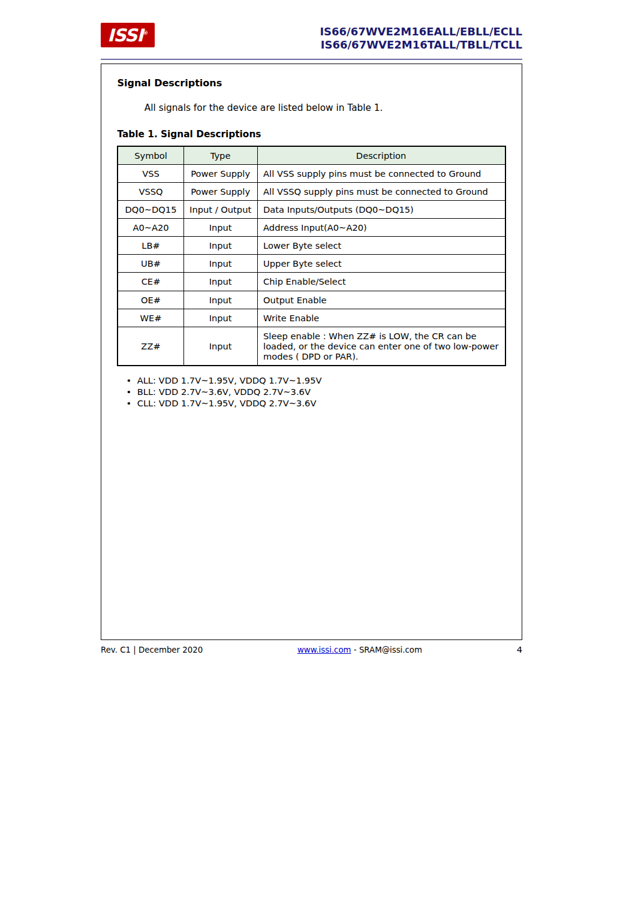ISSI®
IS66/67WVE2M16EALL/EBLL/ECLL
IS66/67WVE2M16TALL/TBLL/TCLL
Signal Descriptions
All signals for the device are listed below in Table 1.
Table 1. Signal Descriptions
| Symbol | Type | Description |
| --- | --- | --- |
| VSS | Power Supply | All VSS supply pins must be connected to Ground |
| VSSQ | Power Supply | All VSSQ supply pins must be connected to Ground |
| DQ0~DQ15 | Input / Output | Data Inputs/Outputs (DQ0~DQ15) |
| A0~A20 | Input | Address Input(A0~A20) |
| LB# | Input | Lower Byte select |
| UB# | Input | Upper Byte select |
| CE# | Input | Chip Enable/Select |
| OE# | Input | Output Enable |
| WE# | Input | Write Enable |
| ZZ# | Input | Sleep enable : When ZZ# is LOW, the CR can be loaded, or the device can enter one of two low-power modes ( DPD or PAR). |
ALL: VDD 1.7V~1.95V, VDDQ 1.7V~1.95V
BLL: VDD 2.7V~3.6V, VDDQ 2.7V~3.6V
CLL: VDD 1.7V~1.95V, VDDQ 2.7V~3.6V
Rev. C1 | December 2020
www.issi.com - SRAM@issi.com
4